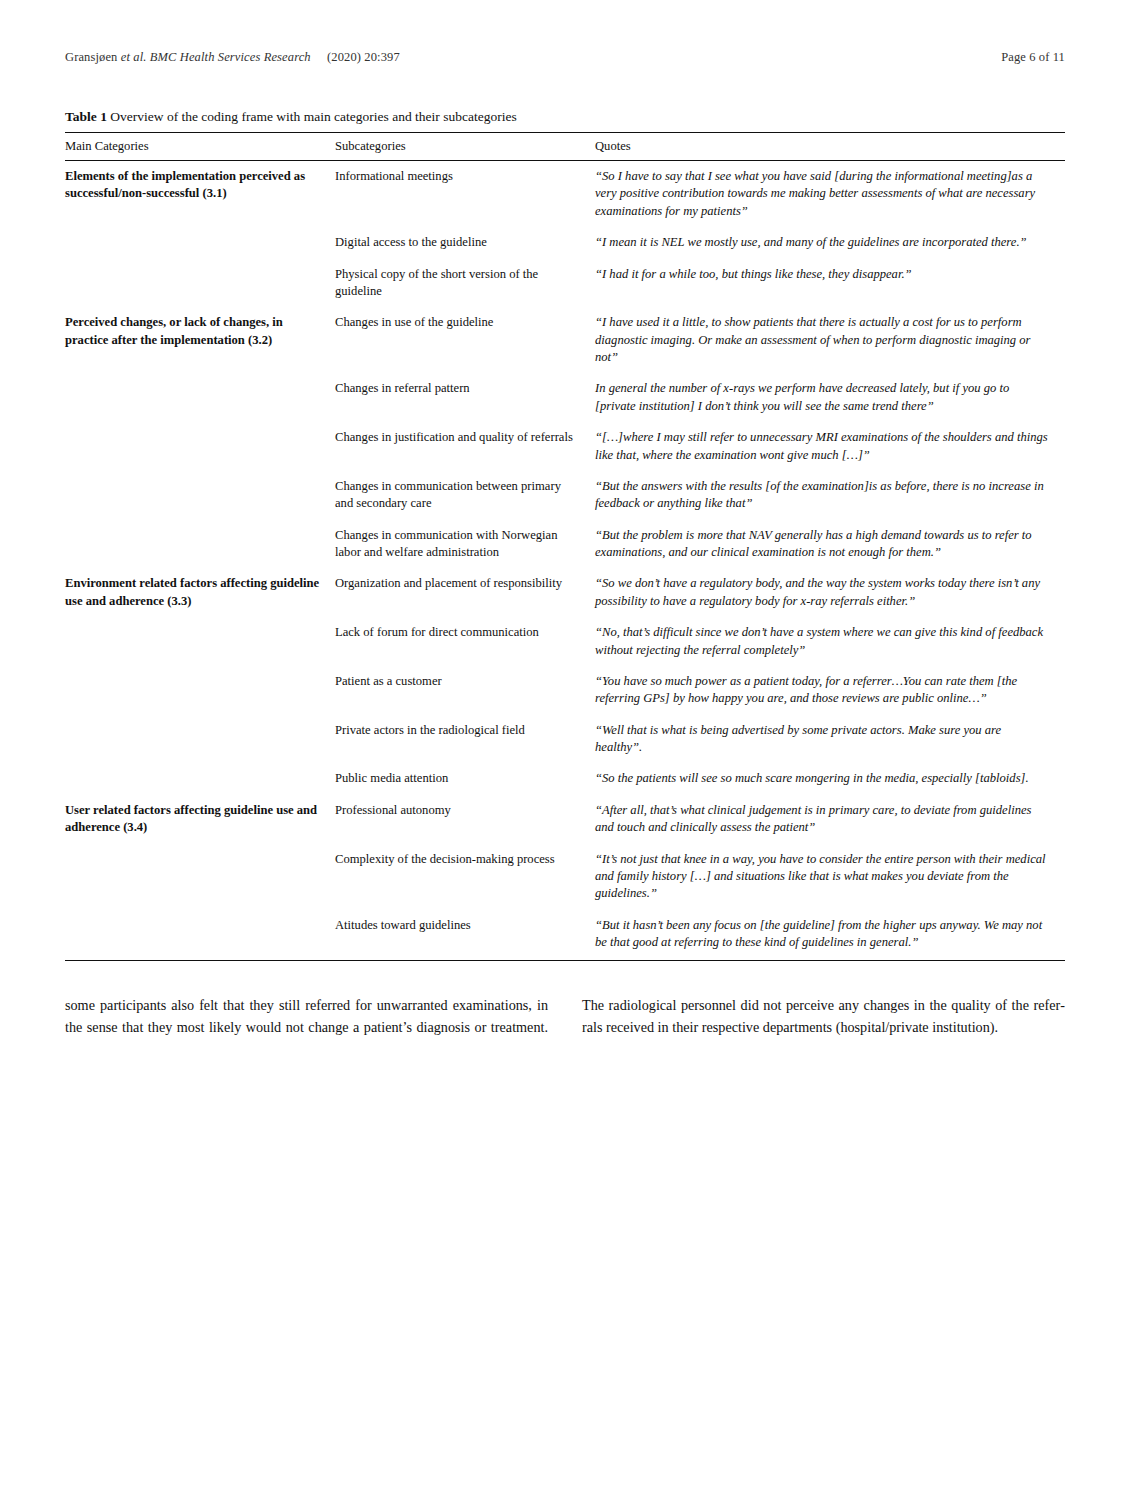Gransjøen et al. BMC Health Services Research (2020) 20:397
Page 6 of 11
Table 1 Overview of the coding frame with main categories and their subcategories
| Main Categories | Subcategories | Quotes |
| --- | --- | --- |
| Elements of the implementation perceived as successful/non-successful (3.1) | Informational meetings | “So I have to say that I see what you have said [during the informational meeting]as a very positive contribution towards me making better assessments of what are necessary examinations for my patients” |
| | Digital access to the guideline | “I mean it is NEL we mostly use, and many of the guidelines are incorporated there.” |
| | Physical copy of the short version of the guideline | “I had it for a while too, but things like these, they disappear.” |
| Perceived changes, or lack of changes, in practice after the implementation (3.2) | Changes in use of the guideline | “I have used it a little, to show patients that there is actually a cost for us to perform diagnostic imaging. Or make an assessment of when to perform diagnostic imaging or not” |
| | Changes in referral pattern | In general the number of x-rays we perform have decreased lately, but if you go to [private institution] I don’t think you will see the same trend there” |
| | Changes in justification and quality of referrals | “[…]where I may still refer to unnecessary MRI examinations of the shoulders and things like that, where the examination wont give much […]” |
| | Changes in communication between primary and secondary care | “But the answers with the results [of the examination]is as before, there is no increase in feedback or anything like that” |
| | Changes in communication with Norwegian labor and welfare administration | “But the problem is more that NAV generally has a high demand towards us to refer to examinations, and our clinical examination is not enough for them.” |
| Environment related factors affecting guideline use and adherence (3.3) | Organization and placement of responsibility | “So we don’t have a regulatory body, and the way the system works today there isn’t any possibility to have a regulatory body for x-ray referrals either.” |
| | Lack of forum for direct communication | “No, that’s difficult since we don’t have a system where we can give this kind of feedback without rejecting the referral completely” |
| | Patient as a customer | “You have so much power as a patient today, for a referrer…You can rate them [the referring GPs] by how happy you are, and those reviews are public online…” |
| | Private actors in the radiological field | “Well that is what is being advertised by some private actors. Make sure you are healthy”. |
| | Public media attention | “So the patients will see so much scare mongering in the media, especially [tabloids]. |
| User related factors affecting guideline use and adherence (3.4) | Professional autonomy | “After all, that’s what clinical judgement is in primary care, to deviate from guidelines and touch and clinically assess the patient” |
| | Complexity of the decision-making process | “It’s not just that knee in a way, you have to consider the entire person with their medical and family history […] and situations like that is what makes you deviate from the guidelines.” |
| | Atitudes toward guidelines | “But it hasn’t been any focus on [the guideline] from the higher ups anyway. We may not be that good at referring to these kind of guidelines in general.” |
some participants also felt that they still referred for unwarranted examinations, in the sense that they most likely would not change a patient’s diagnosis or treatment. The radiological personnel did not perceive any changes in the quality of the referrals received in their respective departments (hospital/private institution).